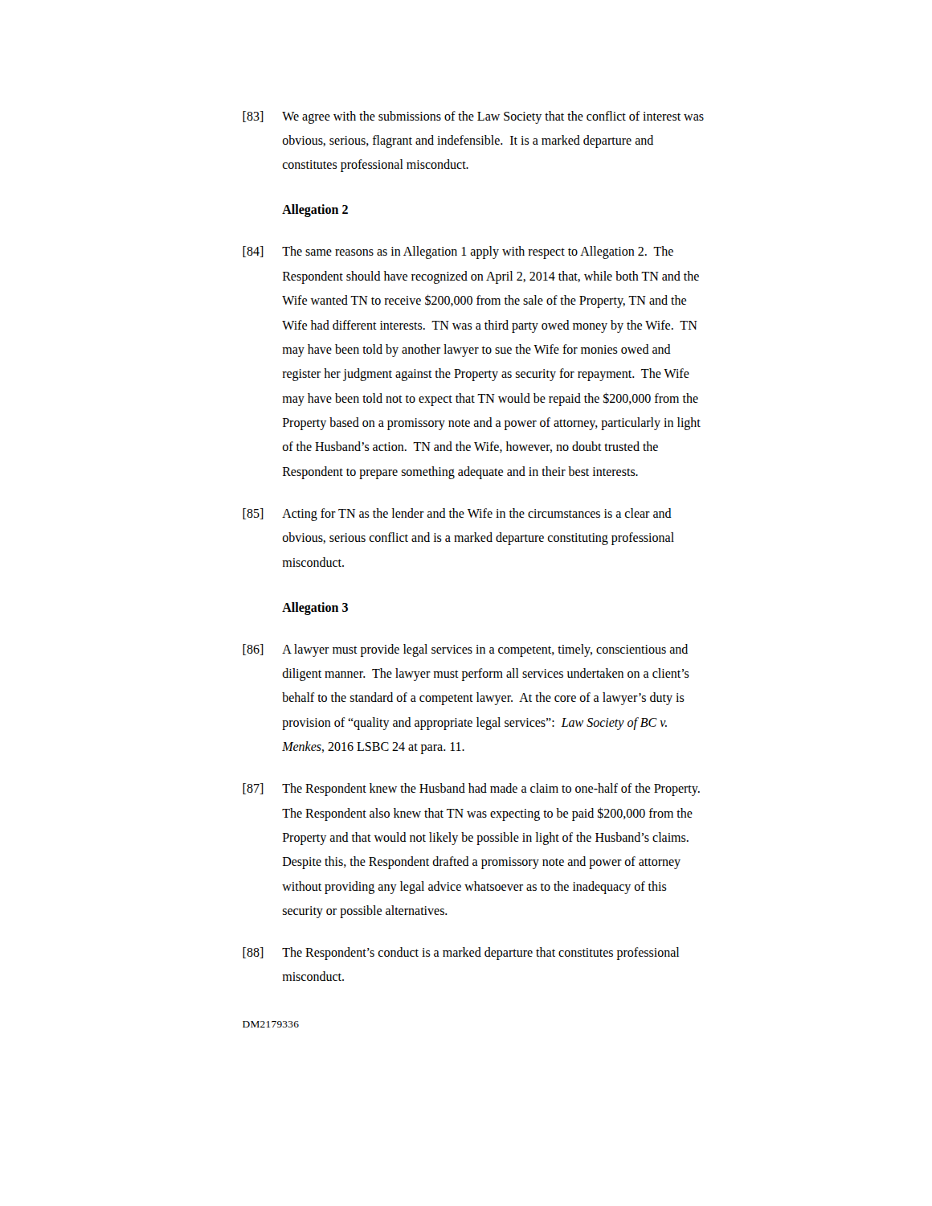[83]
We agree with the submissions of the Law Society that the conflict of interest was obvious, serious, flagrant and indefensible. It is a marked departure and constitutes professional misconduct.
Allegation 2
[84]
The same reasons as in Allegation 1 apply with respect to Allegation 2. The Respondent should have recognized on April 2, 2014 that, while both TN and the Wife wanted TN to receive $200,000 from the sale of the Property, TN and the Wife had different interests. TN was a third party owed money by the Wife. TN may have been told by another lawyer to sue the Wife for monies owed and register her judgment against the Property as security for repayment. The Wife may have been told not to expect that TN would be repaid the $200,000 from the Property based on a promissory note and a power of attorney, particularly in light of the Husband’s action. TN and the Wife, however, no doubt trusted the Respondent to prepare something adequate and in their best interests.
[85]
Acting for TN as the lender and the Wife in the circumstances is a clear and obvious, serious conflict and is a marked departure constituting professional misconduct.
Allegation 3
[86]
A lawyer must provide legal services in a competent, timely, conscientious and diligent manner. The lawyer must perform all services undertaken on a client’s behalf to the standard of a competent lawyer. At the core of a lawyer’s duty is provision of “quality and appropriate legal services”: Law Society of BC v. Menkes, 2016 LSBC 24 at para. 11.
[87]
The Respondent knew the Husband had made a claim to one-half of the Property. The Respondent also knew that TN was expecting to be paid $200,000 from the Property and that would not likely be possible in light of the Husband’s claims. Despite this, the Respondent drafted a promissory note and power of attorney without providing any legal advice whatsoever as to the inadequacy of this security or possible alternatives.
[88]
The Respondent’s conduct is a marked departure that constitutes professional misconduct.
DM2179336